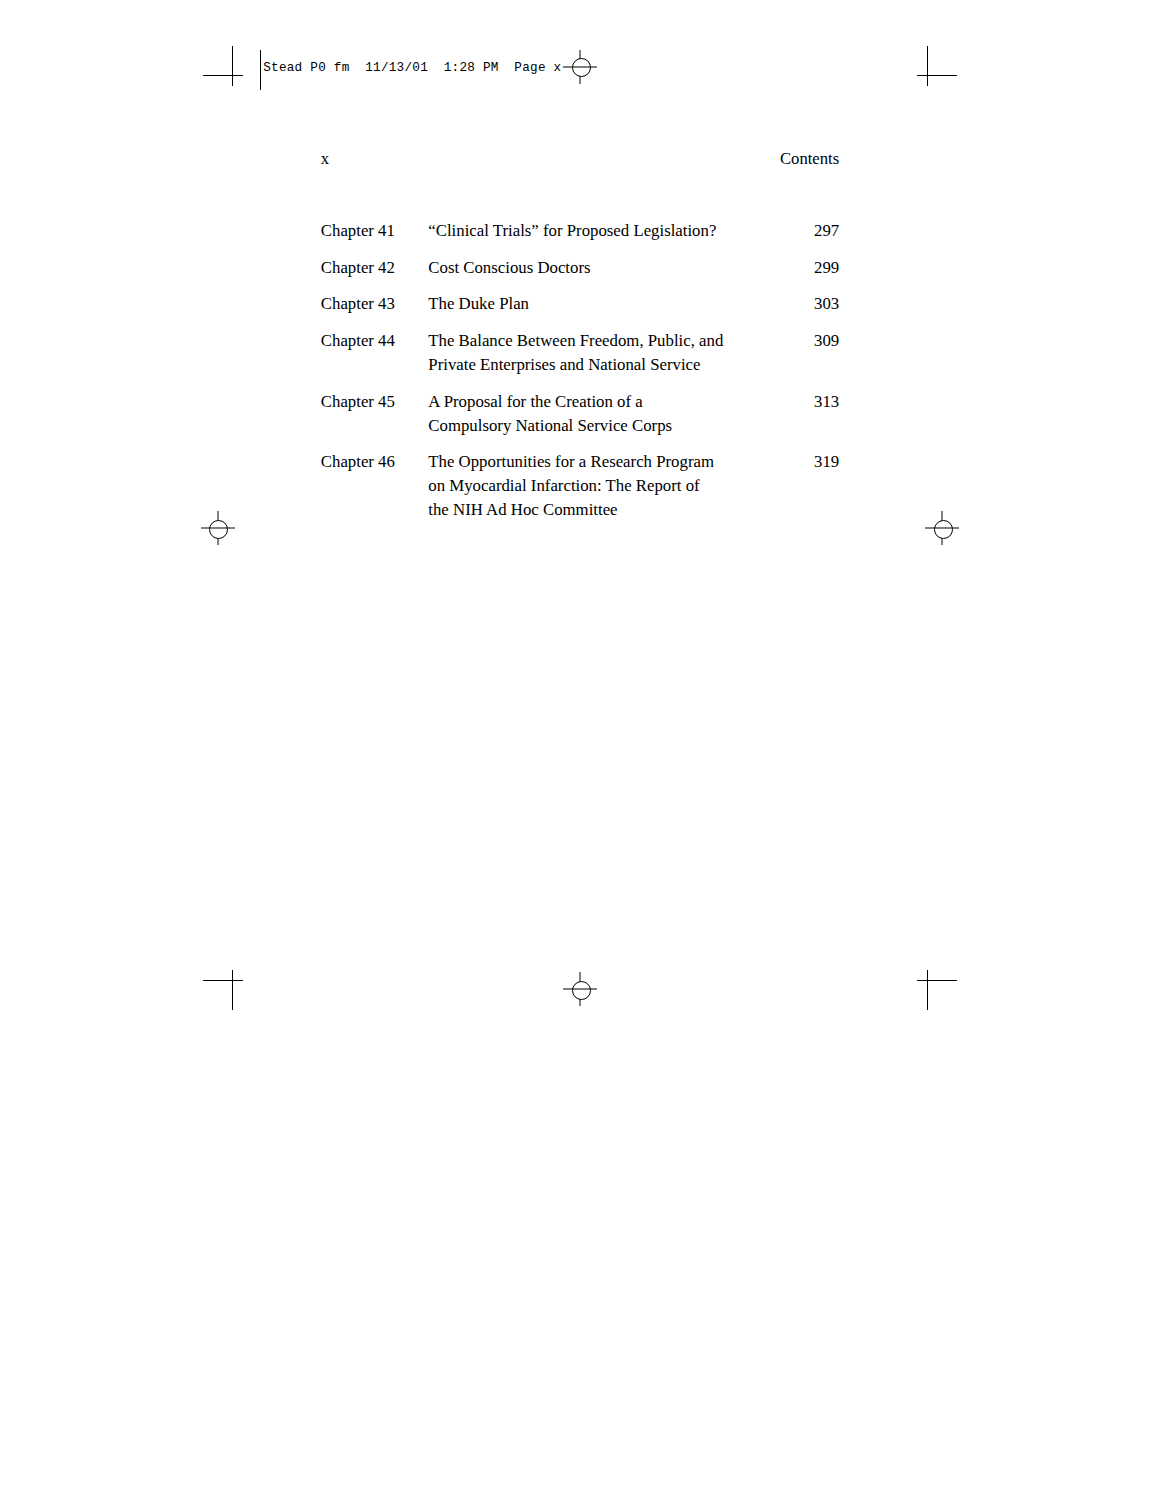Stead P0 fm 11/13/01 1:28 PM Page x
x Contents
| Chapter 41 | “Clinical Trials” for Proposed Legislation? | 297 |
| Chapter 42 | Cost Conscious Doctors | 299 |
| Chapter 43 | The Duke Plan | 303 |
| Chapter 44 | The Balance Between Freedom, Public, and Private Enterprises and National Service | 309 |
| Chapter 45 | A Proposal for the Creation of a Compulsory National Service Corps | 313 |
| Chapter 46 | The Opportunities for a Research Program on Myocardial Infarction: The Report of the NIH Ad Hoc Committee | 319 |